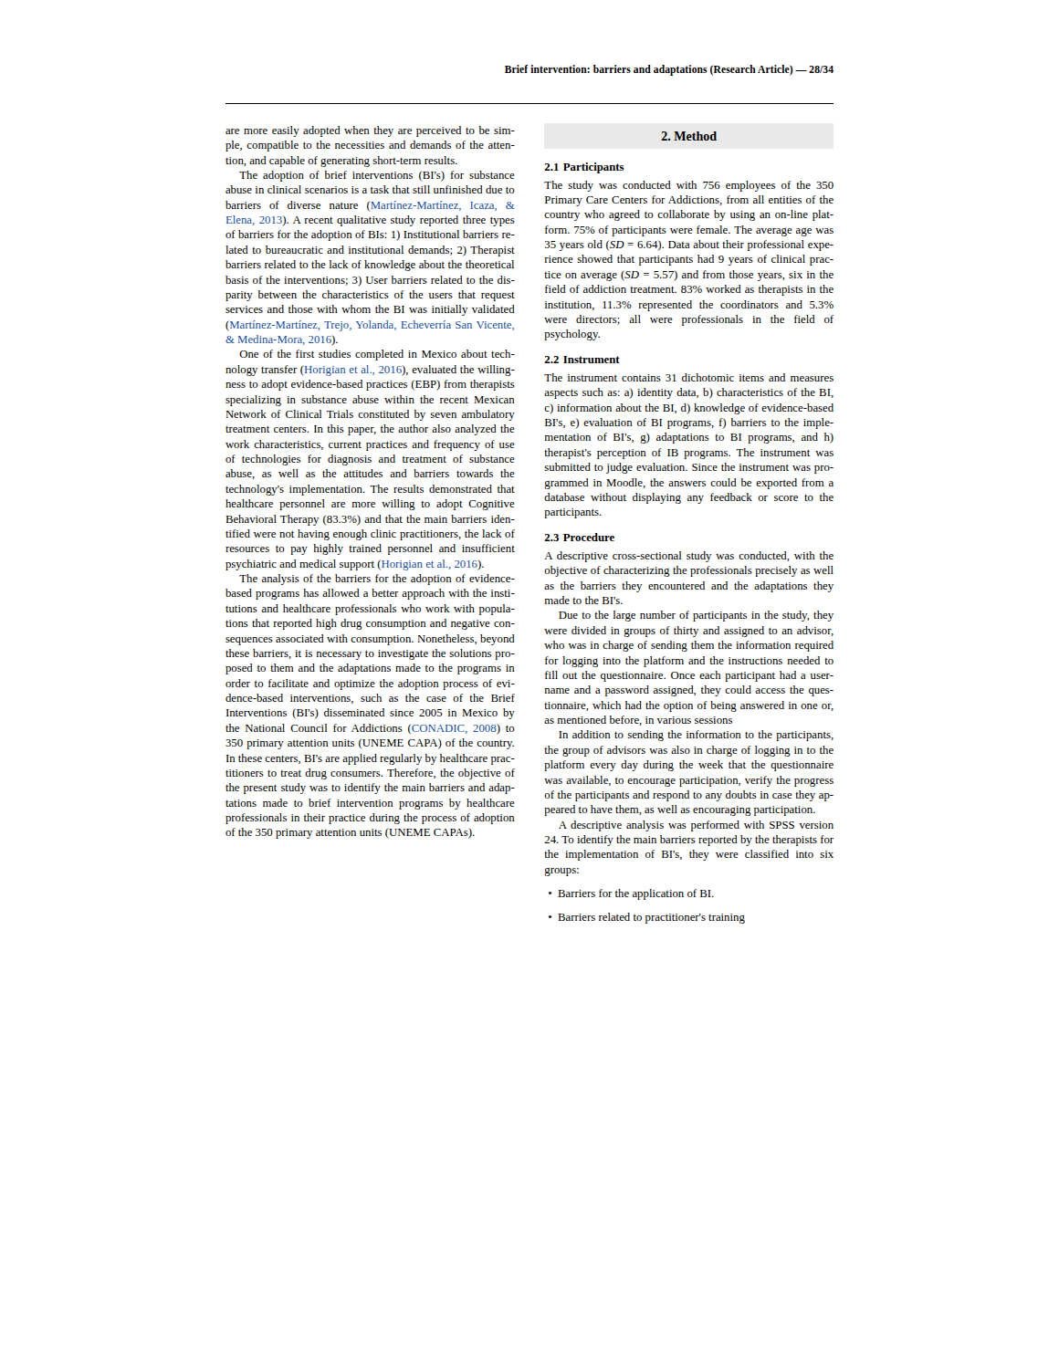Brief intervention: barriers and adaptations (Research Article) — 28/34
are more easily adopted when they are perceived to be simple, compatible to the necessities and demands of the attention, and capable of generating short-term results.
The adoption of brief interventions (BI's) for substance abuse in clinical scenarios is a task that still unfinished due to barriers of diverse nature (Martínez-Martínez, Icaza, & Elena, 2013). A recent qualitative study reported three types of barriers for the adoption of BIs: 1) Institutional barriers related to bureaucratic and institutional demands; 2) Therapist barriers related to the lack of knowledge about the theoretical basis of the interventions; 3) User barriers related to the disparity between the characteristics of the users that request services and those with whom the BI was initially validated (Martínez-Martínez, Trejo, Yolanda, Echeverría San Vicente, & Medina-Mora, 2016).
One of the first studies completed in Mexico about technology transfer (Horigian et al., 2016), evaluated the willingness to adopt evidence-based practices (EBP) from therapists specializing in substance abuse within the recent Mexican Network of Clinical Trials constituted by seven ambulatory treatment centers. In this paper, the author also analyzed the work characteristics, current practices and frequency of use of technologies for diagnosis and treatment of substance abuse, as well as the attitudes and barriers towards the technology's implementation. The results demonstrated that healthcare personnel are more willing to adopt Cognitive Behavioral Therapy (83.3%) and that the main barriers identified were not having enough clinic practitioners, the lack of resources to pay highly trained personnel and insufficient psychiatric and medical support (Horigian et al., 2016).
The analysis of the barriers for the adoption of evidence-based programs has allowed a better approach with the institutions and healthcare professionals who work with populations that reported high drug consumption and negative consequences associated with consumption. Nonetheless, beyond these barriers, it is necessary to investigate the solutions proposed to them and the adaptations made to the programs in order to facilitate and optimize the adoption process of evidence-based interventions, such as the case of the Brief Interventions (BI's) disseminated since 2005 in Mexico by the National Council for Addictions (CONADIC, 2008) to 350 primary attention units (UNEME CAPA) of the country. In these centers, BI's are applied regularly by healthcare practitioners to treat drug consumers. Therefore, the objective of the present study was to identify the main barriers and adaptations made to brief intervention programs by healthcare professionals in their practice during the process of adoption of the 350 primary attention units (UNEME CAPAs).
2. Method
2.1 Participants
The study was conducted with 756 employees of the 350 Primary Care Centers for Addictions, from all entities of the country who agreed to collaborate by using an on-line platform. 75% of participants were female. The average age was 35 years old (SD = 6.64). Data about their professional experience showed that participants had 9 years of clinical practice on average (SD = 5.57) and from those years, six in the field of addiction treatment. 83% worked as therapists in the institution, 11.3% represented the coordinators and 5.3% were directors; all were professionals in the field of psychology.
2.2 Instrument
The instrument contains 31 dichotomic items and measures aspects such as: a) identity data, b) characteristics of the BI, c) information about the BI, d) knowledge of evidence-based BI's, e) evaluation of BI programs, f) barriers to the implementation of BI's, g) adaptations to BI programs, and h) therapist's perception of IB programs. The instrument was submitted to judge evaluation. Since the instrument was programmed in Moodle, the answers could be exported from a database without displaying any feedback or score to the participants.
2.3 Procedure
A descriptive cross-sectional study was conducted, with the objective of characterizing the professionals precisely as well as the barriers they encountered and the adaptations they made to the BI's.
Due to the large number of participants in the study, they were divided in groups of thirty and assigned to an advisor, who was in charge of sending them the information required for logging into the platform and the instructions needed to fill out the questionnaire. Once each participant had a username and a password assigned, they could access the questionnaire, which had the option of being answered in one or, as mentioned before, in various sessions
In addition to sending the information to the participants, the group of advisors was also in charge of logging in to the platform every day during the week that the questionnaire was available, to encourage participation, verify the progress of the participants and respond to any doubts in case they appeared to have them, as well as encouraging participation.
A descriptive analysis was performed with SPSS version 24. To identify the main barriers reported by the therapists for the implementation of BI's, they were classified into six groups:
Barriers for the application of BI.
Barriers related to practitioner's training